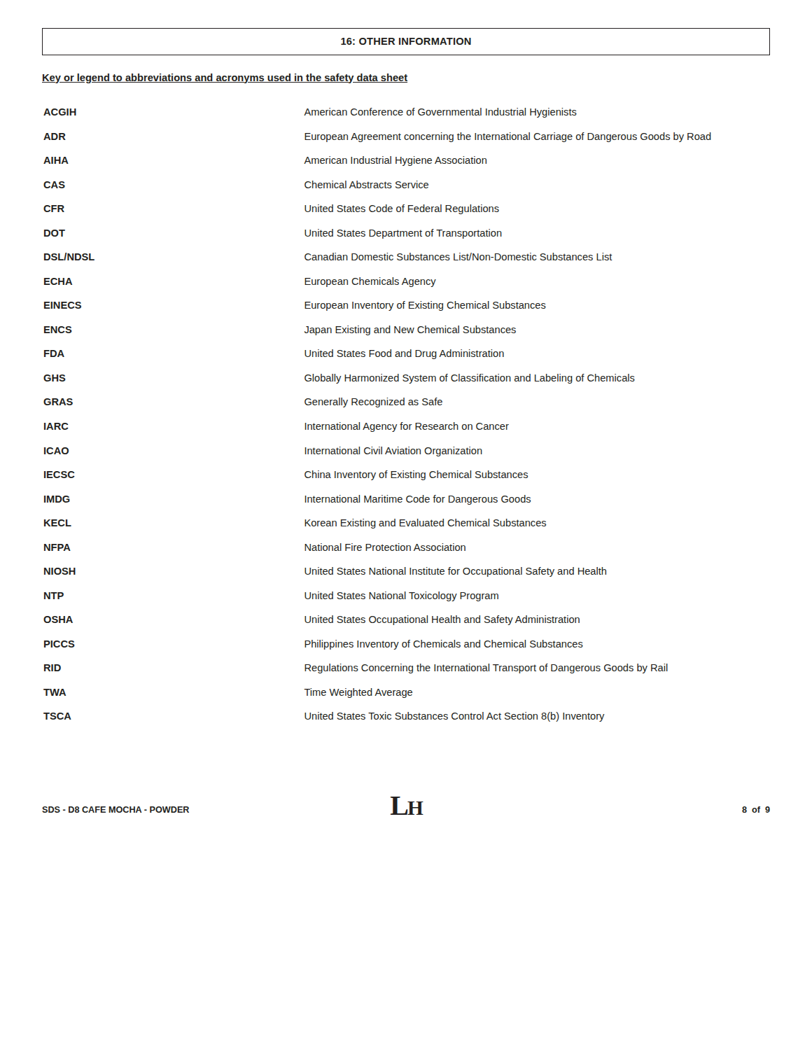16: OTHER INFORMATION
Key or legend to abbreviations and acronyms used in the safety data sheet
| ACGIH | American Conference of Governmental Industrial Hygienists |
| ADR | European Agreement concerning the International Carriage of Dangerous Goods by Road |
| AIHA | American Industrial Hygiene Association |
| CAS | Chemical Abstracts Service |
| CFR | United States Code of Federal Regulations |
| DOT | United States Department of Transportation |
| DSL/NDSL | Canadian Domestic Substances List/Non-Domestic Substances List |
| ECHA | European Chemicals Agency |
| EINECS | European Inventory of Existing Chemical Substances |
| ENCS | Japan Existing and New Chemical Substances |
| FDA | United States Food and Drug Administration |
| GHS | Globally Harmonized System of Classification and Labeling of Chemicals |
| GRAS | Generally Recognized as Safe |
| IARC | International Agency for Research on Cancer |
| ICAO | International Civil Aviation Organization |
| IECSC | China Inventory of Existing Chemical Substances |
| IMDG | International Maritime Code for Dangerous Goods |
| KECL | Korean Existing and Evaluated Chemical Substances |
| NFPA | National Fire Protection Association |
| NIOSH | United States National Institute for Occupational Safety and Health |
| NTP | United States National Toxicology Program |
| OSHA | United States Occupational Health and Safety Administration |
| PICCS | Philippines Inventory of Chemicals and Chemical Substances |
| RID | Regulations Concerning the International Transport of Dangerous Goods by Rail |
| TWA | Time Weighted Average |
| TSCA | United States Toxic Substances Control Act Section 8(b) Inventory |
SDS - D8 CAFE MOCHA - POWDER
LH
8 of 9